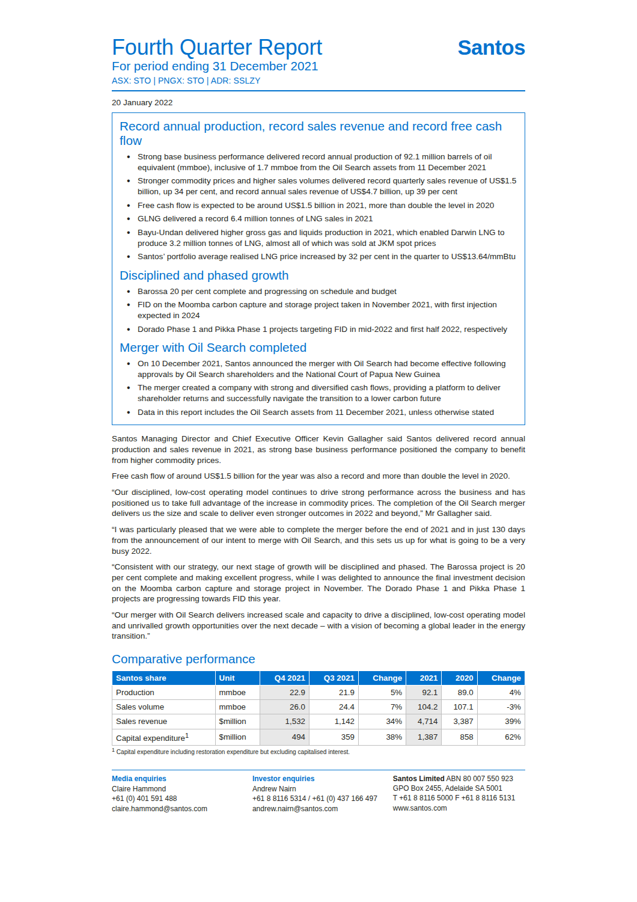Fourth Quarter Report
For period ending 31 December 2021
ASX: STO | PNGX: STO | ADR: SSLZY
Santos
20 January 2022
Record annual production, record sales revenue and record free cash flow
Strong base business performance delivered record annual production of 92.1 million barrels of oil equivalent (mmboe), inclusive of 1.7 mmboe from the Oil Search assets from 11 December 2021
Stronger commodity prices and higher sales volumes delivered record quarterly sales revenue of US$1.5 billion, up 34 per cent, and record annual sales revenue of US$4.7 billion, up 39 per cent
Free cash flow is expected to be around US$1.5 billion in 2021, more than double the level in 2020
GLNG delivered a record 6.4 million tonnes of LNG sales in 2021
Bayu-Undan delivered higher gross gas and liquids production in 2021, which enabled Darwin LNG to produce 3.2 million tonnes of LNG, almost all of which was sold at JKM spot prices
Santos’ portfolio average realised LNG price increased by 32 per cent in the quarter to US$13.64/mmBtu
Disciplined and phased growth
Barossa 20 per cent complete and progressing on schedule and budget
FID on the Moomba carbon capture and storage project taken in November 2021, with first injection expected in 2024
Dorado Phase 1 and Pikka Phase 1 projects targeting FID in mid-2022 and first half 2022, respectively
Merger with Oil Search completed
On 10 December 2021, Santos announced the merger with Oil Search had become effective following approvals by Oil Search shareholders and the National Court of Papua New Guinea
The merger created a company with strong and diversified cash flows, providing a platform to deliver shareholder returns and successfully navigate the transition to a lower carbon future
Data in this report includes the Oil Search assets from 11 December 2021, unless otherwise stated
Santos Managing Director and Chief Executive Officer Kevin Gallagher said Santos delivered record annual production and sales revenue in 2021, as strong base business performance positioned the company to benefit from higher commodity prices.
Free cash flow of around US$1.5 billion for the year was also a record and more than double the level in 2020.
“Our disciplined, low-cost operating model continues to drive strong performance across the business and has positioned us to take full advantage of the increase in commodity prices. The completion of the Oil Search merger delivers us the size and scale to deliver even stronger outcomes in 2022 and beyond,” Mr Gallagher said.
“I was particularly pleased that we were able to complete the merger before the end of 2021 and in just 130 days from the announcement of our intent to merge with Oil Search, and this sets us up for what is going to be a very busy 2022.
“Consistent with our strategy, our next stage of growth will be disciplined and phased. The Barossa project is 20 per cent complete and making excellent progress, while I was delighted to announce the final investment decision on the Moomba carbon capture and storage project in November. The Dorado Phase 1 and Pikka Phase 1 projects are progressing towards FID this year.
“Our merger with Oil Search delivers increased scale and capacity to drive a disciplined, low-cost operating model and unrivalled growth opportunities over the next decade – with a vision of becoming a global leader in the energy transition.”
Comparative performance
| Santos share | Unit | Q4 2021 | Q3 2021 | Change | 2021 | 2020 | Change |
| --- | --- | --- | --- | --- | --- | --- | --- |
| Production | mmboe | 22.9 | 21.9 | 5% | 92.1 | 89.0 | 4% |
| Sales volume | mmboe | 26.0 | 24.4 | 7% | 104.2 | 107.1 | -3% |
| Sales revenue | $million | 1,532 | 1,142 | 34% | 4,714 | 3,387 | 39% |
| Capital expenditure 1 | $million | 494 | 359 | 38% | 1,387 | 858 | 62% |
1 Capital expenditure including restoration expenditure but excluding capitalised interest.
Media enquiries Claire Hammond
+61 (0) 401 591 488
claire.hammond@santos.com
Investor enquiries Andrew Nairn
+61 8 8116 5314 / +61 (0) 437 166 497
andrew.nairn@santos.com
Santos Limited ABN 80 007 550 923
GPO Box 2455, Adelaide SA 5001
T +61 8 8116 5000 F +61 8 8116 5131
www.santos.com